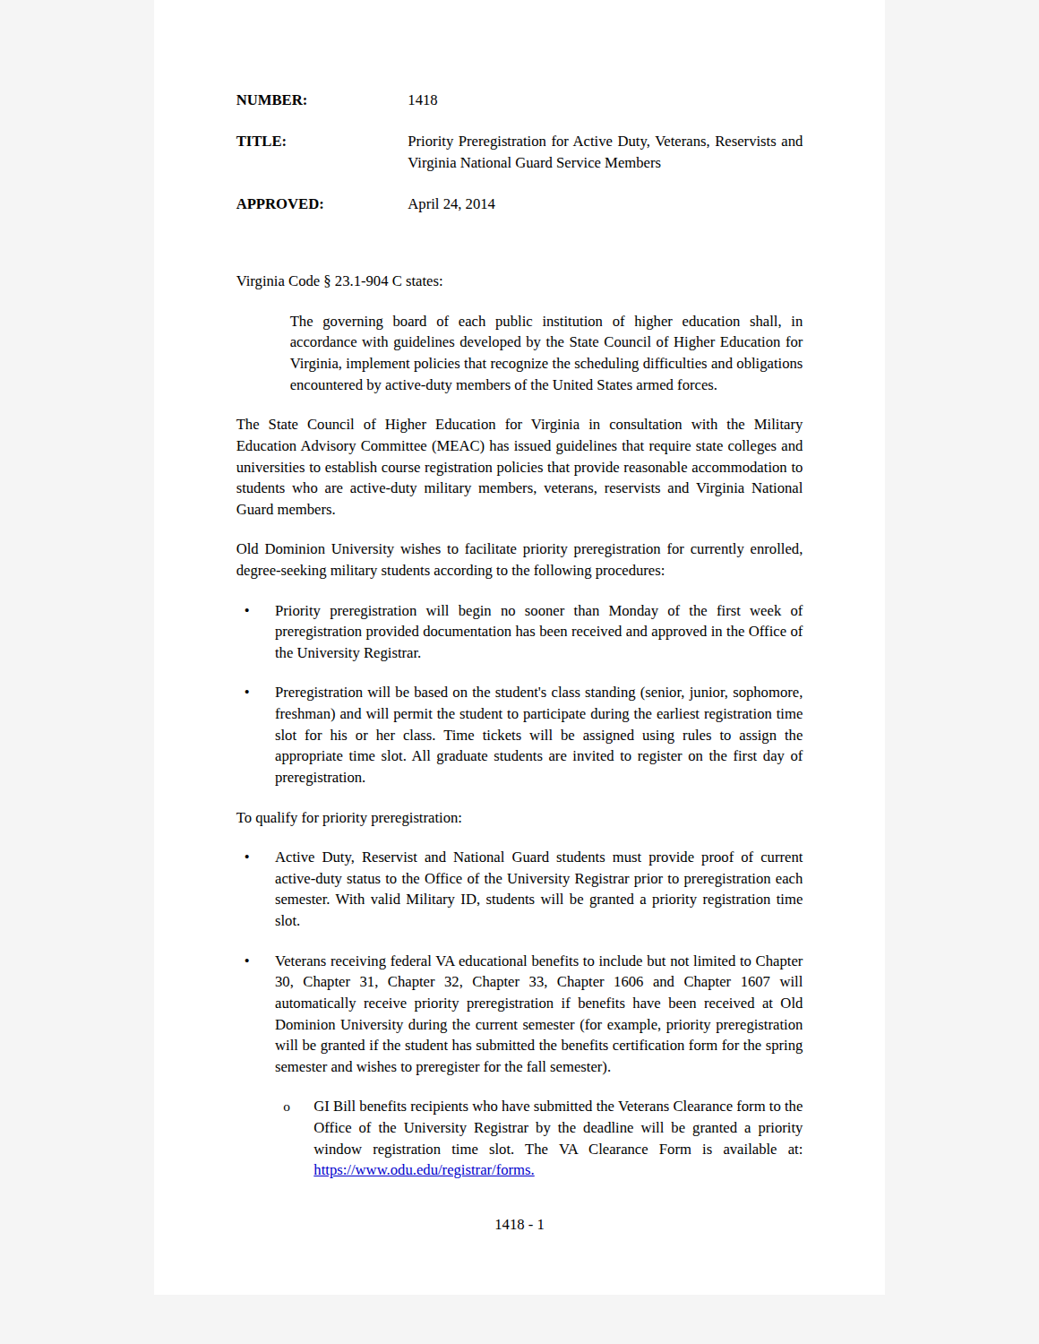| NUMBER: | 1418 |
| TITLE: | Priority Preregistration for Active Duty, Veterans, Reservists and Virginia National Guard Service Members |
| APPROVED: | April 24, 2014 |
Virginia Code § 23.1-904 C states:
The governing board of each public institution of higher education shall, in accordance with guidelines developed by the State Council of Higher Education for Virginia, implement policies that recognize the scheduling difficulties and obligations encountered by active-duty members of the United States armed forces.
The State Council of Higher Education for Virginia in consultation with the Military Education Advisory Committee (MEAC) has issued guidelines that require state colleges and universities to establish course registration policies that provide reasonable accommodation to students who are active-duty military members, veterans, reservists and Virginia National Guard members.
Old Dominion University wishes to facilitate priority preregistration for currently enrolled, degree-seeking military students according to the following procedures:
Priority preregistration will begin no sooner than Monday of the first week of preregistration provided documentation has been received and approved in the Office of the University Registrar.
Preregistration will be based on the student's class standing (senior, junior, sophomore, freshman) and will permit the student to participate during the earliest registration time slot for his or her class. Time tickets will be assigned using rules to assign the appropriate time slot. All graduate students are invited to register on the first day of preregistration.
To qualify for priority preregistration:
Active Duty, Reservist and National Guard students must provide proof of current active-duty status to the Office of the University Registrar prior to preregistration each semester. With valid Military ID, students will be granted a priority registration time slot.
Veterans receiving federal VA educational benefits to include but not limited to Chapter 30, Chapter 31, Chapter 32, Chapter 33, Chapter 1606 and Chapter 1607 will automatically receive priority preregistration if benefits have been received at Old Dominion University during the current semester (for example, priority preregistration will be granted if the student has submitted the benefits certification form for the spring semester and wishes to preregister for the fall semester).
GI Bill benefits recipients who have submitted the Veterans Clearance form to the Office of the University Registrar by the deadline will be granted a priority window registration time slot. The VA Clearance Form is available at: https://www.odu.edu/registrar/forms.
1418 - 1